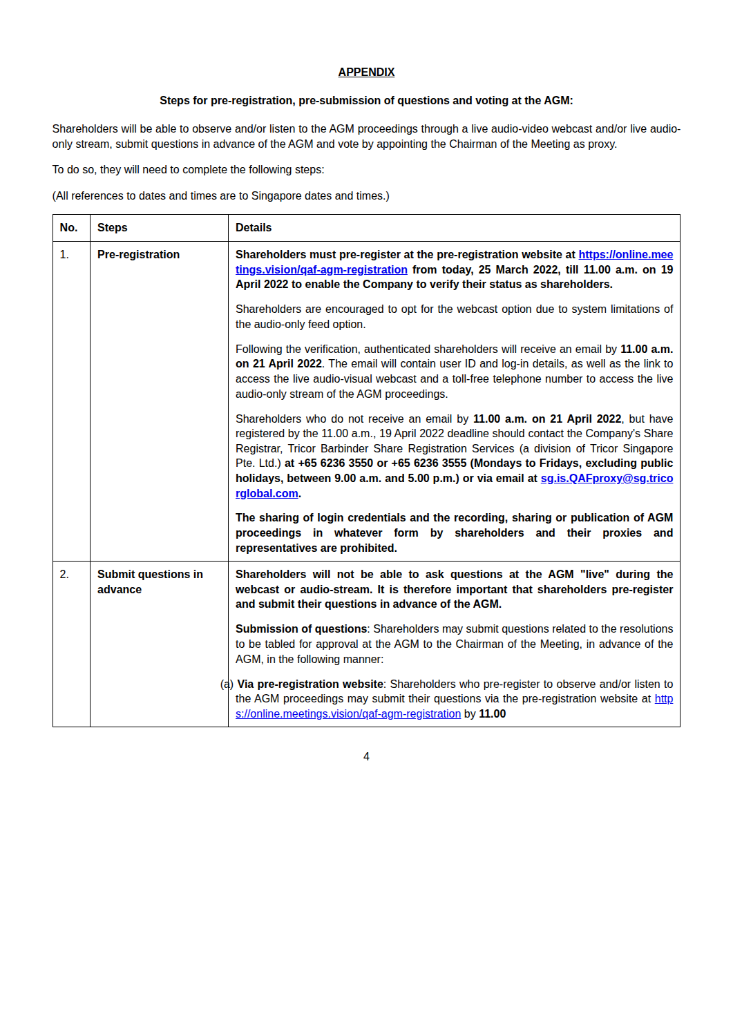APPENDIX
Steps for pre-registration, pre-submission of questions and voting at the AGM:
Shareholders will be able to observe and/or listen to the AGM proceedings through a live audio-video webcast and/or live audio-only stream, submit questions in advance of the AGM and vote by appointing the Chairman of the Meeting as proxy.
To do so, they will need to complete the following steps:
(All references to dates and times are to Singapore dates and times.)
| No. | Steps | Details |
| --- | --- | --- |
| 1. | Pre-registration | Shareholders must pre-register at the pre-registration website at https://online.meetings.vision/qaf-agm-registration from today, 25 March 2022, till 11.00 a.m. on 19 April 2022 to enable the Company to verify their status as shareholders. Shareholders are encouraged to opt for the webcast option due to system limitations of the audio-only feed option. Following the verification, authenticated shareholders will receive an email by 11.00 a.m. on 21 April 2022 . The email will contain user ID and log-in details, as well as the link to access the live audio-visual webcast and a toll-free telephone number to access the live audio-only stream of the AGM proceedings. Shareholders who do not receive an email by 11.00 a.m. on 21 April 2022 , but have registered by the 11.00 a.m., 19 April 2022 deadline should contact the Company's Share Registrar, Tricor Barbinder Share Registration Services (a division of Tricor Singapore Pte. Ltd.) at +65 6236 3550 or +65 6236 3555 (Mondays to Fridays, excluding public holidays, between 9.00 a.m. and 5.00 p.m.) or via email at sg.is.QAFproxy@sg.tricorglobal.com . The sharing of login credentials and the recording, sharing or publication of AGM proceedings in whatever form by shareholders and their proxies and representatives are prohibited. |
| 2. | Submit questions in advance | Shareholders will not be able to ask questions at the AGM "live" during the webcast or audio-stream. It is therefore important that shareholders pre-register and submit their questions in advance of the AGM. Submission of questions : Shareholders may submit questions related to the resolutions to be tabled for approval at the AGM to the Chairman of the Meeting, in advance of the AGM, in the following manner: (a) Via pre-registration website : Shareholders who pre-register to observe and/or listen to the AGM proceedings may submit their questions via the pre-registration website at https://online.meetings.vision/qaf-agm-registration by 11.00 |
4